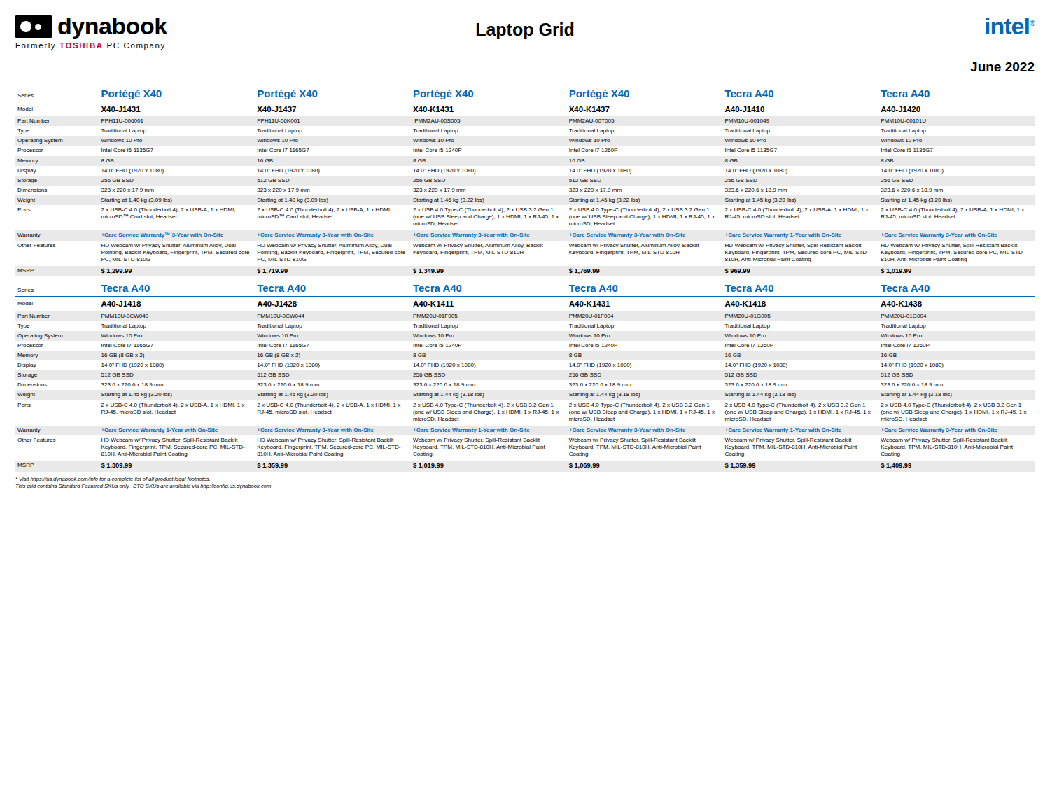dynabook
Formerly TOSHIBA PC Company
Laptop Grid
intel®
June 2022
| Series | Portégé X40 | Portégé X40 | Portégé X40 | Portégé X40 | Tecra A40 | Tecra A40 |
| Model | X40-J1431 | X40-J1437 | X40-K1431 | X40-K1437 | A40-J1410 | A40-J1420 |
| Part Number | PPH11U-006001 | PPH11U-06K001 | PMM2AU-00S005 | PMM2AU-00T005 | PMM10U-001049 | PMM10U-00101U |
| Type | Traditional Laptop | Traditional Laptop | Traditional Laptop | Traditional Laptop | Traditional Laptop | Traditional Laptop |
| Operating System | Windows 10 Pro | Windows 10 Pro | Windows 10 Pro | Windows 10 Pro | Windows 10 Pro | Windows 10 Pro |
| Processor | Intel Core i5-1135G7 | Intel Core i7-1165G7 | Intel Core i5-1240P | Intel Core i7-1260P | Intel Core i5-1135G7 | Intel Core i5-1135G7 |
| Memory | 8 GB | 16 GB | 8 GB | 16 GB | 8 GB | 8 GB |
| Display | 14.0" FHD (1920 x 1080) | 14.0" FHD (1920 x 1080) | 14.0" FHD (1920 x 1080) | 14.0" FHD (1920 x 1080) | 14.0" FHD (1920 x 1080) | 14.0" FHD (1920 x 1080) |
| Storage | 256 GB SSD | 512 GB SSD | 256 GB SSD | 512 GB SSD | 256 GB SSD | 256 GB SSD |
| Dimensions | 323 x 220 x 17.9 mm | 323 x 220 x 17.9 mm | 323 x 220 x 17.9 mm | 323 x 220 x 17.9 mm | 323.6 x 220.6 x 18.9 mm | 323.6 x 220.6 x 18.9 mm |
| Weight | Starting at 1.40 kg (3.09 lbs) | Starting at 1.40 kg (3.09 lbs) | Starting at 1.46 kg (3.22 lbs) | Starting at 1.46 kg (3.22 lbs) | Starting at 1.45 kg (3.20 lbs) | Starting at 1.45 kg (3.20 lbs) |
| Ports | 2 x USB-C 4.0 (Thunderbolt 4), 2 x USB-A, 1 x HDMI, microSD™ Card slot, Headset | 2 x USB-C 4.0 (Thunderbolt 4), 2 x USB-A, 1 x HDMI, microSD™ Card slot, Headset | 2 x USB 4.0 Type-C (Thunderbolt 4), 2 x USB 3.2 Gen 1 (one w/ USB Sleep and Charge), 1 x HDMI, 1 x RJ-45, 1 x microSD, Headset | 2 x USB 4.0 Type-C (Thunderbolt 4), 2 x USB 3.2 Gen 1 (one w/ USB Sleep and Charge), 1 x HDMI, 1 x RJ-45, 1 x microSD, Headset | 2 x USB-C 4.0 (Thunderbolt 4), 2 x USB-A, 1 x HDMI, 1 x RJ-45, microSD slot, Headset | 2 x USB-C 4.0 (Thunderbolt 4), 2 x USB-A, 1 x HDMI, 1 x RJ-45, microSD slot, Headset |
| Warranty | +Care Service Warranty™ 3-Year with On-Site | +Care Service Warranty 3-Year with On-Site | +Care Service Warranty 3-Year with On-Site | +Care Service Warranty 3-Year with On-Site | +Care Service Warranty 1-Year with On-Site | +Care Service Warranty 3-Year with On-Site |
| Other Features | HD Webcam w/ Privacy Shutter, Aluminum Alloy, Dual Pointing, Backlit Keyboard, Fingerprint, TPM, Secured-core PC, MIL-STD-810G | HD Webcam w/ Privacy Shutter, Aluminum Alloy, Dual Pointing, Backlit Keyboard, Fingerprint, TPM, Secured-core PC, MIL-STD-810G | Webcam w/ Privacy Shutter, Aluminum Alloy, Backlit Keyboard, Fingerprint, TPM, MIL-STD-810H | Webcam w/ Privacy Shutter, Aluminum Alloy, Backlit Keyboard, Fingerprint, TPM, MIL-STD-810H | HD Webcam w/ Privacy Shutter, Spill-Resistant Backlit Keyboard, Fingerprint, TPM, Secured-core PC, MIL-STD-810H, Anti-Microbial Paint Coating | HD Webcam w/ Privacy Shutter, Spill-Resistant Backlit Keyboard, Fingerprint, TPM, Secured-core PC, MIL-STD-810H, Anti-Microbial Paint Coating |
| MSRP | $ 1,299.99 | $ 1,719.99 | $ 1,349.99 | $ 1,769.99 | $ 969.99 | $ 1,019.99 |
| Series | Tecra A40 | Tecra A40 | Tecra A40 | Tecra A40 | Tecra A40 | Tecra A40 |
| Model | A40-J1418 | A40-J1428 | A40-K1411 | A40-K1431 | A40-K1418 | A40-K1438 |
| Part Number | PMM10U-0CW049 | PMM10U-0CW044 | PMM20U-01F005 | PMM20U-01F004 | PMM20U-01G005 | PMM20U-01G004 |
| Type | Traditional Laptop | Traditional Laptop | Traditional Laptop | Traditional Laptop | Traditional Laptop | Traditional Laptop |
| Operating System | Windows 10 Pro | Windows 10 Pro | Windows 10 Pro | Windows 10 Pro | Windows 10 Pro | Windows 10 Pro |
| Processor | Intel Core i7-1165G7 | Intel Core i7-1165G7 | Intel Core i5-1240P | Intel Core i5-1240P | Intel Core i7-1260P | Intel Core i7-1260P |
| Memory | 16 GB (8 GB x 2) | 16 GB (8 GB x 2) | 8 GB | 8 GB | 16 GB | 16 GB |
| Display | 14.0" FHD (1920 x 1080) | 14.0" FHD (1920 x 1080) | 14.0" FHD (1920 x 1080) | 14.0" FHD (1920 x 1080) | 14.0" FHD (1920 x 1080) | 14.0" FHD (1920 x 1080) |
| Storage | 512 GB SSD | 512 GB SSD | 256 GB SSD | 256 GB SSD | 512 GB SSD | 512 GB SSD |
| Dimensions | 323.6 x 220.6 x 18.9 mm | 323.6 x 220.6 x 18.9 mm | 323.6 x 220.6 x 18.9 mm | 323.6 x 220.6 x 18.9 mm | 323.6 x 220.6 x 18.9 mm | 323.6 x 220.6 x 18.9 mm |
| Weight | Starting at 1.45 kg (3.20 lbs) | Starting at 1.45 kg (3.20 lbs) | Starting at 1.44 kg (3.18 lbs) | Starting at 1.44 kg (3.18 lbs) | Starting at 1.44 kg (3.18 lbs) | Starting at 1.44 kg (3.18 lbs) |
| Ports | 2 x USB-C 4.0 (Thunderbolt 4), 2 x USB-A, 1 x HDMI, 1 x RJ-45, microSD slot, Headset | 2 x USB-C 4.0 (Thunderbolt 4), 2 x USB-A, 1 x HDMI, 1 x RJ-45, microSD slot, Headset | 2 x USB 4.0 Type-C (Thunderbolt 4), 2 x USB 3.2 Gen 1 (one w/ USB Sleep and Charge), 1 x HDMI, 1 x RJ-45, 1 x microSD, Headset | 2 x USB 4.0 Type-C (Thunderbolt 4), 2 x USB 3.2 Gen 1 (one w/ USB Sleep and Charge), 1 x HDMI, 1 x RJ-45, 1 x microSD, Headset | 2 x USB 4.0 Type-C (Thunderbolt 4), 2 x USB 3.2 Gen 1 (one w/ USB Sleep and Charge), 1 x HDMI, 1 x RJ-45, 1 x microSD, Headset | 2 x USB 4.0 Type-C (Thunderbolt 4), 2 x USB 3.2 Gen 1 (one w/ USB Sleep and Charge), 1 x HDMI, 1 x RJ-45, 1 x microSD, Headset |
| Warranty | +Care Service Warranty 1-Year with On-Site | +Care Service Warranty 3-Year with On-Site | +Care Service Warranty 1-Year with On-Site | +Care Service Warranty 3-Year with On-Site | +Care Service Warranty 1-Year with On-Site | +Care Service Warranty 3-Year with On-Site |
| Other Features | HD Webcam w/ Privacy Shutter, Spill-Resistant Backlit Keyboard, Fingerprint, TPM, Secured-core PC, MIL-STD-810H, Anti-Microbial Paint Coating | HD Webcam w/ Privacy Shutter, Spill-Resistant Backlit Keyboard, Fingerprint, TPM, Secured-core PC, MIL-STD-810H, Anti-Microbial Paint Coating | Webcam w/ Privacy Shutter, Spill-Resistant Backlit Keyboard, TPM, MIL-STD-810H, Anti-Microbial Paint Coating | Webcam w/ Privacy Shutter, Spill-Resistant Backlit Keyboard, TPM, MIL-STD-810H, Anti-Microbial Paint Coating | Webcam w/ Privacy Shutter, Spill-Resistant Backlit Keyboard, TPM, MIL-STD-810H, Anti-Microbial Paint Coating | Webcam w/ Privacy Shutter, Spill-Resistant Backlit Keyboard, TPM, MIL-STD-810H, Anti-Microbial Paint Coating |
| MSRP | $ 1,309.99 | $ 1,359.99 | $ 1,019.99 | $ 1,069.99 | $ 1,359.99 | $ 1,409.99 |
* Visit https://us.dynabook.com/info for a complete list of all product legal footnotes.
This grid contains Standard Featured SKUs only. BTO SKUs are available via http://config.us.dynabook.com